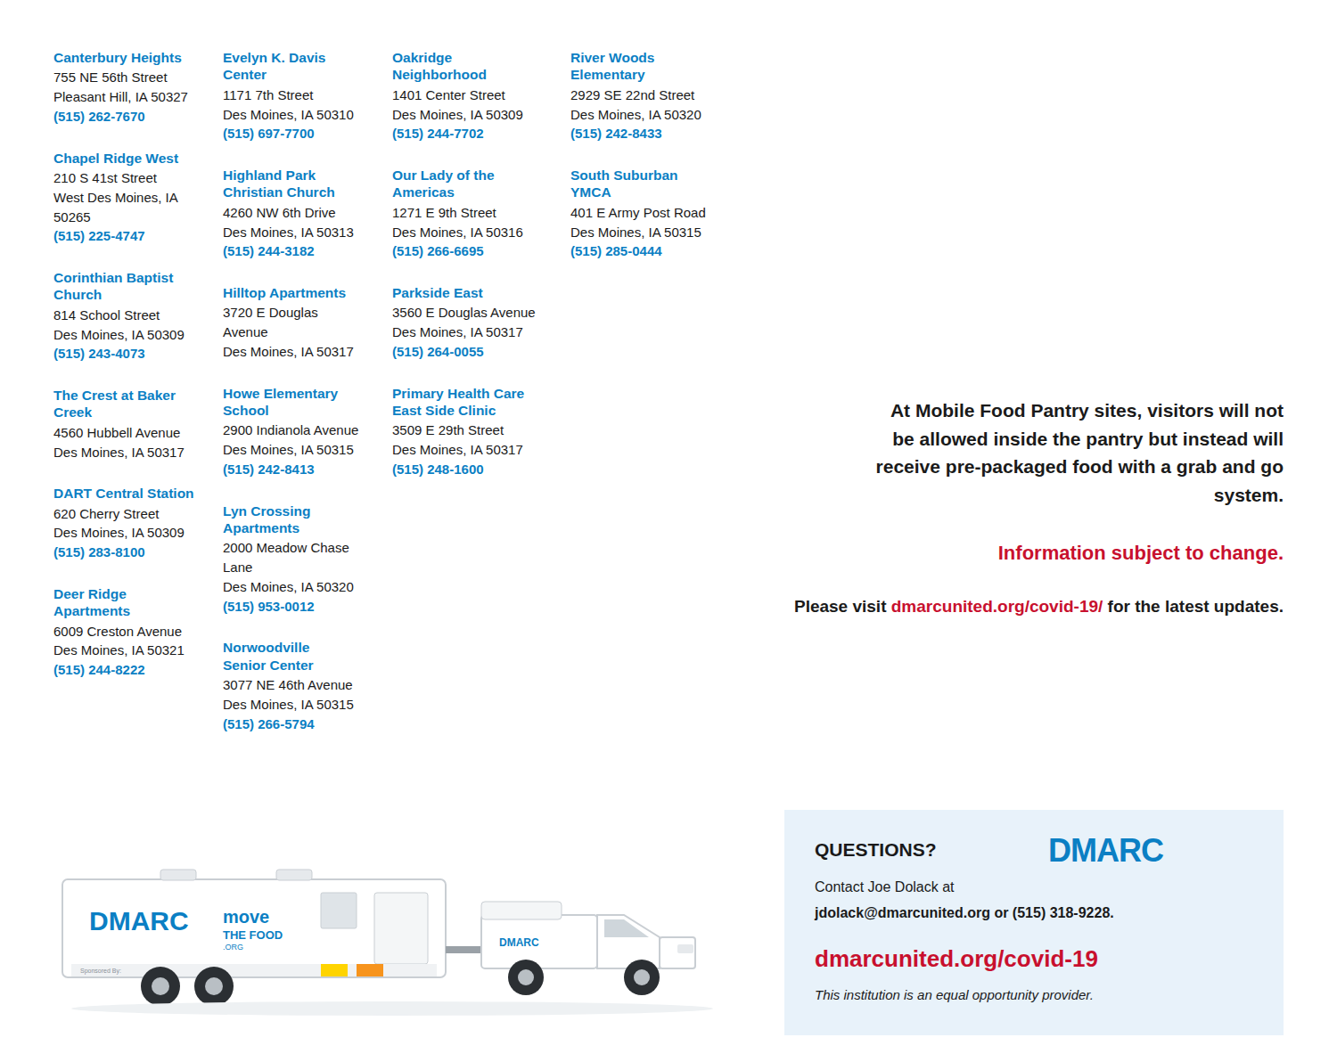Canterbury Heights
755 NE 56th Street
Pleasant Hill, IA 50327
(515) 262-7670
Chapel Ridge West
210 S 41st Street
West Des Moines, IA 50265
(515) 225-4747
Corinthian Baptist Church
814 School Street
Des Moines, IA 50309
(515) 243-4073
The Crest at Baker Creek
4560 Hubbell Avenue
Des Moines, IA 50317
DART Central Station
620 Cherry Street
Des Moines, IA 50309
(515) 283-8100
Deer Ridge Apartments
6009 Creston Avenue
Des Moines, IA 50321
(515) 244-8222
Evelyn K. Davis Center
1171 7th Street
Des Moines, IA 50310
(515) 697-7700
Highland Park
Christian Church
4260 NW 6th Drive
Des Moines, IA 50313
(515) 244-3182
Hilltop Apartments
3720 E Douglas Avenue
Des Moines, IA 50317
Howe Elementary School
2900 Indianola Avenue
Des Moines, IA 50315
(515) 242-8413
Lyn Crossing Apartments
2000 Meadow Chase Lane
Des Moines, IA 50320
(515) 953-0012
Norwoodville
Senior Center
3077 NE 46th Avenue
Des Moines, IA 50315
(515) 266-5794
Oakridge Neighborhood
1401 Center Street
Des Moines, IA 50309
(515) 244-7702
Our Lady of the Americas
1271 E 9th Street
Des Moines, IA 50316
(515) 266-6695
Parkside East
3560 E Douglas Avenue
Des Moines, IA 50317
(515) 264-0055
Primary Health Care
East Side Clinic
3509 E 29th Street
Des Moines, IA 50317
(515) 248-1600
River Woods Elementary
2929 SE 22nd Street
Des Moines, IA 50320
(515) 242-8433
South Suburban YMCA
401 E Army Post Road
Des Moines, IA 50315
(515) 285-0444
At Mobile Food Pantry sites, visitors will not be allowed inside the pantry but instead will receive pre-packaged food with a grab and go system.
Information subject to change.
Please visit dmarcunited.org/covid-19/ for the latest updates.
DMARC move THE FOOD .ORG Sponsored By: DMARC
DMARC
QUESTIONS?
Contact Joe Dolack at
jdolack@dmarcunited.org or (515) 318-9228.
dmarcunited.org/covid-19
This institution is an equal opportunity provider.